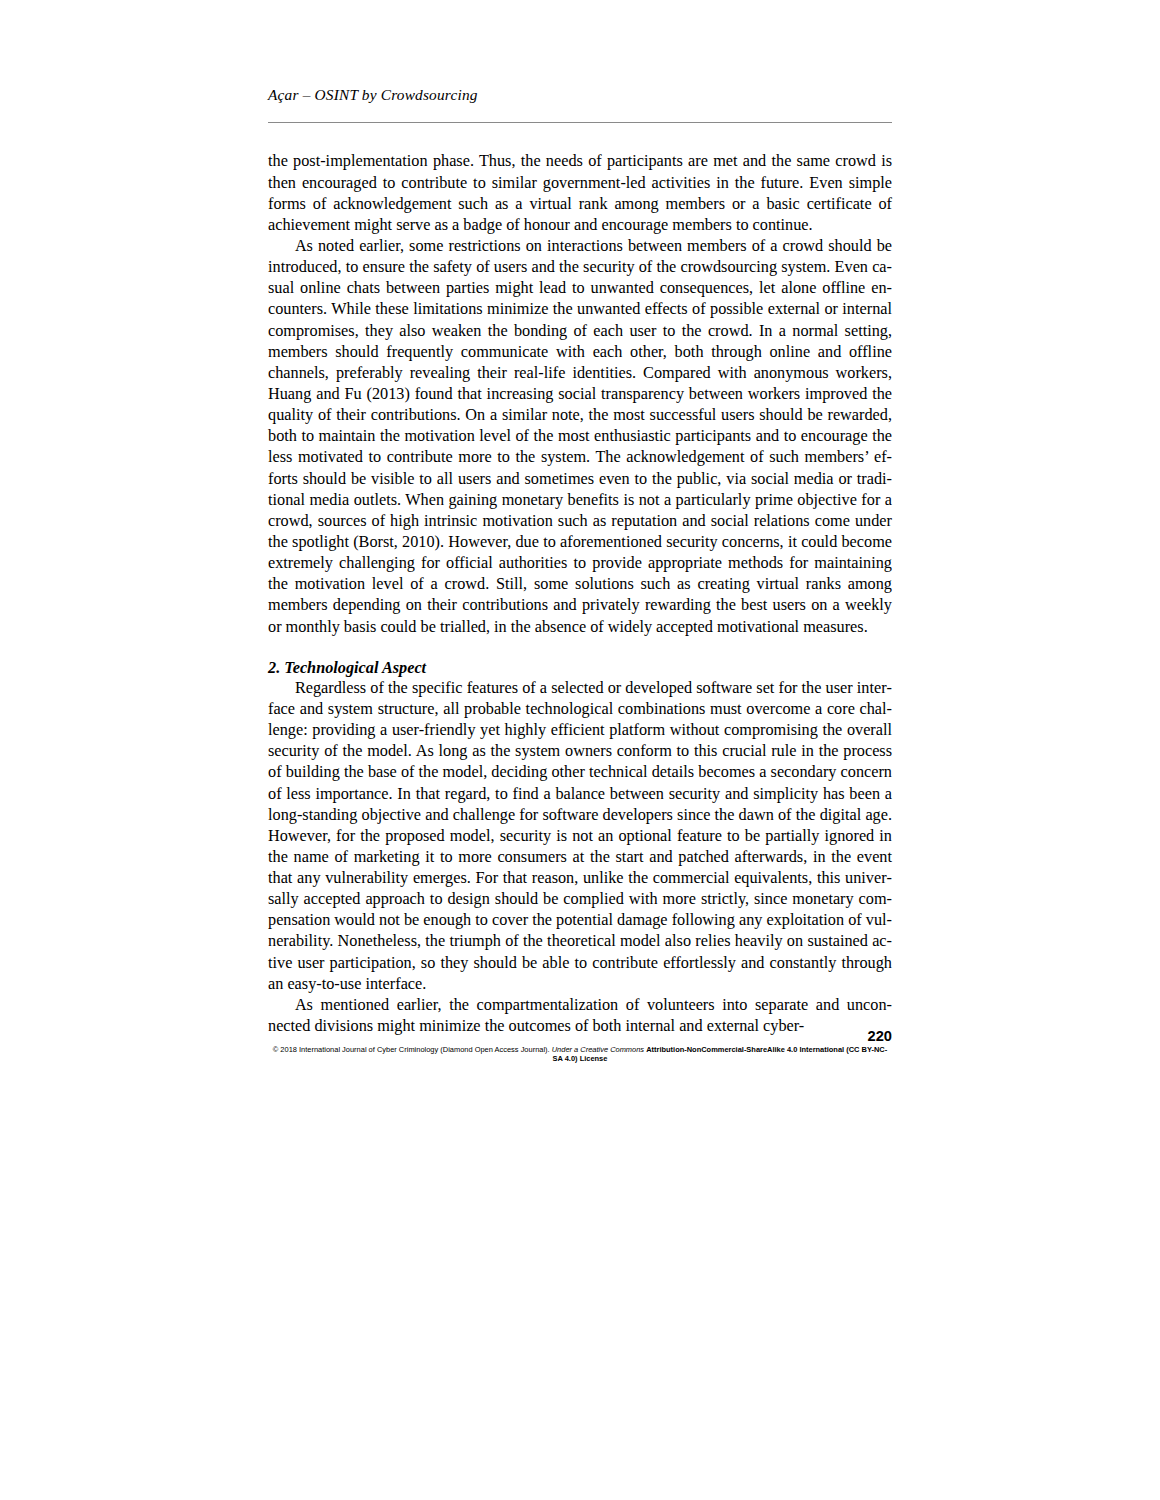Açar – OSINT by Crowdsourcing
the post-implementation phase. Thus, the needs of participants are met and the same crowd is then encouraged to contribute to similar government-led activities in the future. Even simple forms of acknowledgement such as a virtual rank among members or a basic certificate of achievement might serve as a badge of honour and encourage members to continue.
As noted earlier, some restrictions on interactions between members of a crowd should be introduced, to ensure the safety of users and the security of the crowdsourcing system. Even casual online chats between parties might lead to unwanted consequences, let alone offline encounters. While these limitations minimize the unwanted effects of possible external or internal compromises, they also weaken the bonding of each user to the crowd. In a normal setting, members should frequently communicate with each other, both through online and offline channels, preferably revealing their real-life identities. Compared with anonymous workers, Huang and Fu (2013) found that increasing social transparency between workers improved the quality of their contributions. On a similar note, the most successful users should be rewarded, both to maintain the motivation level of the most enthusiastic participants and to encourage the less motivated to contribute more to the system. The acknowledgement of such members’ efforts should be visible to all users and sometimes even to the public, via social media or traditional media outlets. When gaining monetary benefits is not a particularly prime objective for a crowd, sources of high intrinsic motivation such as reputation and social relations come under the spotlight (Borst, 2010). However, due to aforementioned security concerns, it could become extremely challenging for official authorities to provide appropriate methods for maintaining the motivation level of a crowd. Still, some solutions such as creating virtual ranks among members depending on their contributions and privately rewarding the best users on a weekly or monthly basis could be trialled, in the absence of widely accepted motivational measures.
2. Technological Aspect
Regardless of the specific features of a selected or developed software set for the user interface and system structure, all probable technological combinations must overcome a core challenge: providing a user-friendly yet highly efficient platform without compromising the overall security of the model. As long as the system owners conform to this crucial rule in the process of building the base of the model, deciding other technical details becomes a secondary concern of less importance. In that regard, to find a balance between security and simplicity has been a long-standing objective and challenge for software developers since the dawn of the digital age. However, for the proposed model, security is not an optional feature to be partially ignored in the name of marketing it to more consumers at the start and patched afterwards, in the event that any vulnerability emerges. For that reason, unlike the commercial equivalents, this universally accepted approach to design should be complied with more strictly, since monetary compensation would not be enough to cover the potential damage following any exploitation of vulnerability. Nonetheless, the triumph of the theoretical model also relies heavily on sustained active user participation, so they should be able to contribute effortlessly and constantly through an easy-to-use interface.
As mentioned earlier, the compartmentalization of volunteers into separate and unconnected divisions might minimize the outcomes of both internal and external cyber-
220
© 2018 International Journal of Cyber Criminology (Diamond Open Access Journal). Under a Creative Commons Attribution-NonCommercial-ShareAlike 4.0 International (CC BY-NC-SA 4.0) License